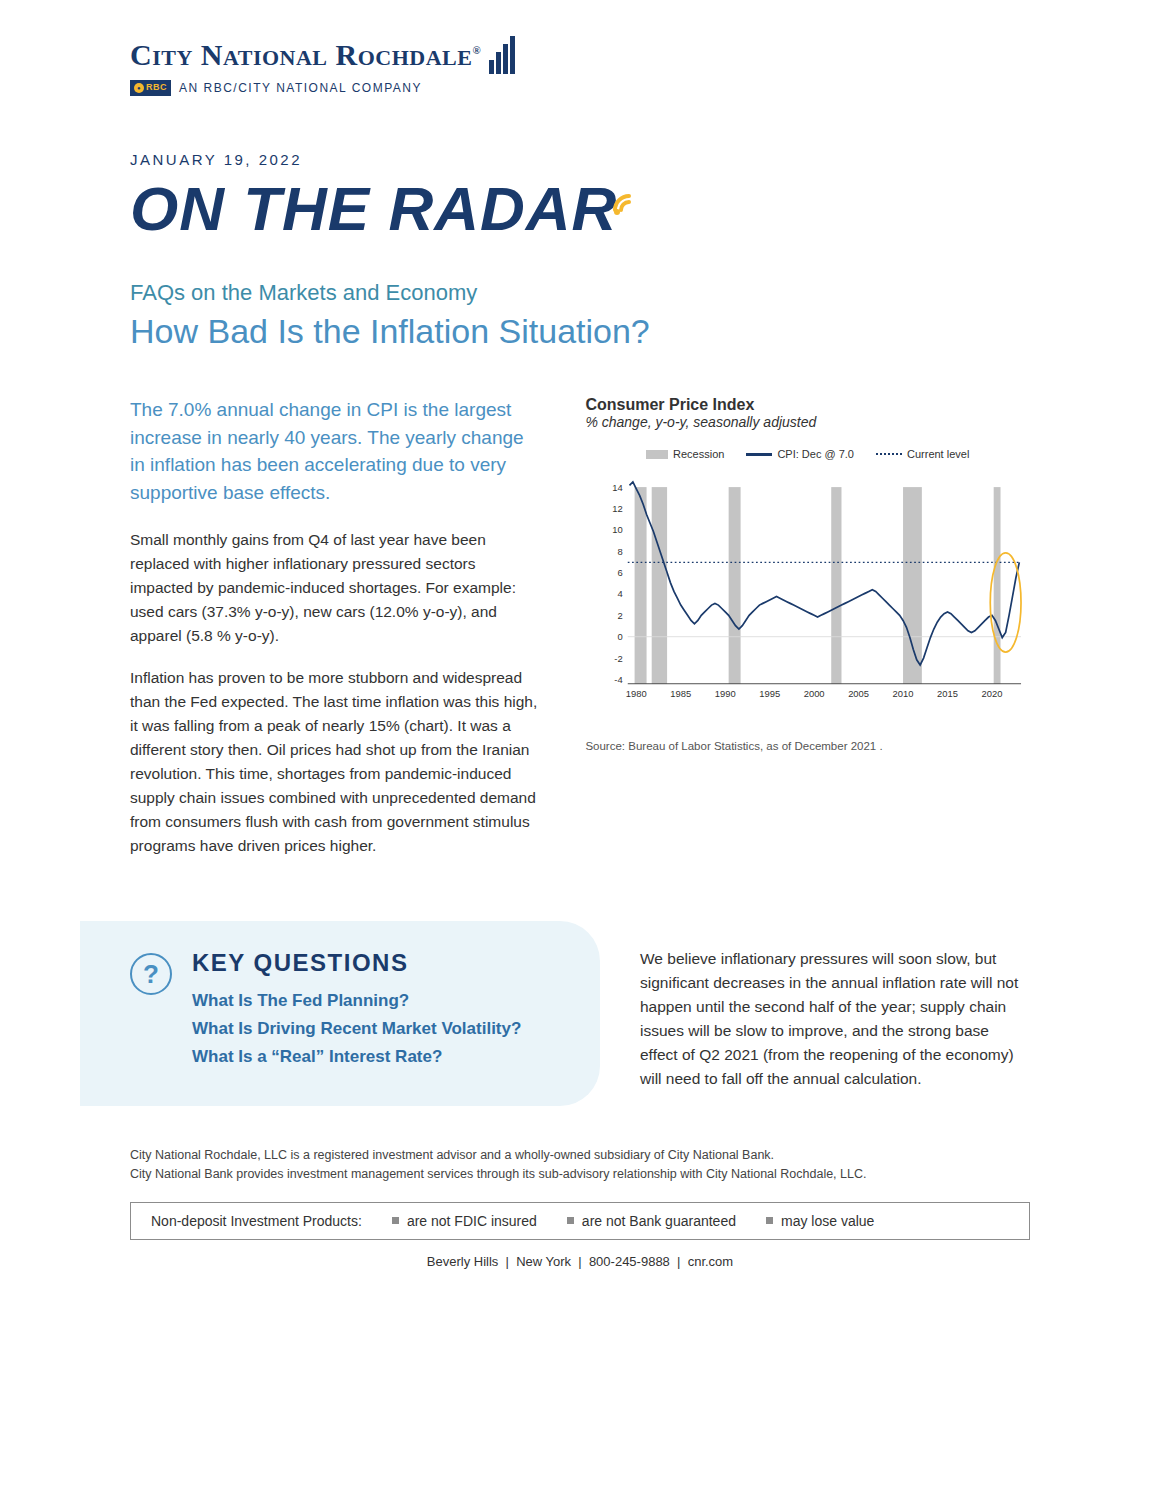CITY NATIONAL ROCHDALE®
●RBC AN RBC/CITY NATIONAL COMPANY
JANUARY 19, 2022
ON THE RADAR
FAQs on the Markets and Economy
How Bad Is the Inflation Situation?
The 7.0% annual change in CPI is the largest increase in nearly 40 years. The yearly change in inflation has been accelerating due to very supportive base effects.
Small monthly gains from Q4 of last year have been replaced with higher inflationary pressured sectors impacted by pandemic-induced shortages. For example: used cars (37.3% y-o-y), new cars (12.0% y-o-y), and apparel (5.8 % y-o-y).
Inflation has proven to be more stubborn and widespread than the Fed expected. The last time inflation was this high, it was falling from a peak of nearly 15% (chart). It was a different story then. Oil prices had shot up from the Iranian revolution. This time, shortages from pandemic-induced supply chain issues combined with unprecedented demand from consumers flush with cash from government stimulus programs have driven prices higher.
Consumer Price Index
% change, y-o-y, seasonally adjusted
Recession
CPI: Dec @ 7.0
Current level
14 12 10 8 6 4 2 0 -2 -4 1980 1985 1990 1995 2000 2005 2010 2015 2020
Source: Bureau of Labor Statistics, as of December 2021 .
?
KEY QUESTIONS
What Is The Fed Planning?
What Is Driving Recent Market Volatility?
What Is a “Real” Interest Rate?
We believe inflationary pressures will soon slow, but significant decreases in the annual inflation rate will not happen until the second half of the year; supply chain issues will be slow to improve, and the strong base effect of Q2 2021 (from the reopening of the economy) will need to fall off the annual calculation.
City National Rochdale, LLC is a registered investment advisor and a wholly-owned subsidiary of City National Bank.
City National Bank provides investment management services through its sub-advisory relationship with City National Rochdale, LLC.
Non-deposit Investment Products: are not FDIC insured are not Bank guaranteed may lose value
Beverly Hills | New York | 800-245-9888 | cnr.com